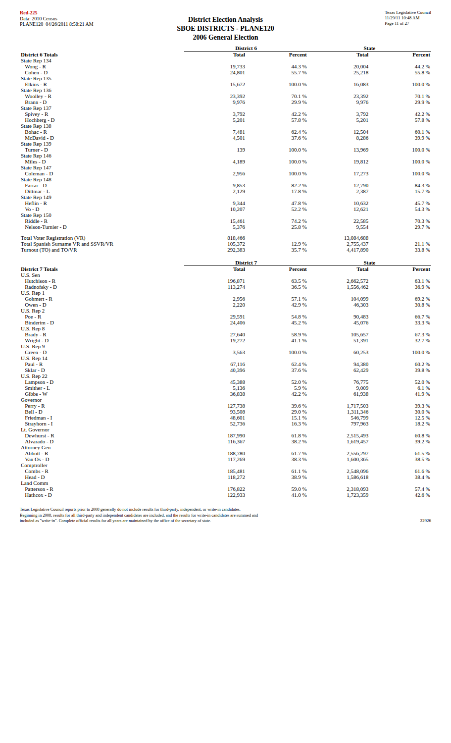Red-225
Data: 2010 Census
PLANE120 04/26/2011 8:58:21 AM
Texas Legislative Council
11/29/11 10:48 AM
Page 11 of 27
District Election Analysis
SBOE DISTRICTS - PLANE120
2006 General Election
| | District 6 | State |
| --- | --- | --- |
| District 6 Totals | Total | Percent | Total | Percent |
| State Rep 134 | | | | |
| Wong - R | 19,733 | 44.3 % | 20,004 | 44.2 % |
| Cohen - D | 24,801 | 55.7 % | 25,218 | 55.8 % |
| State Rep 135 | | | | |
| Elkins - R | 15,672 | 100.0 % | 16,083 | 100.0 % |
| State Rep 136 | | | | |
| Woolley - R | 23,392 | 70.1 % | 23,392 | 70.1 % |
| Brann - D | 9,976 | 29.9 % | 9,976 | 29.9 % |
| State Rep 137 | | | | |
| Spivey - R | 3,792 | 42.2 % | 3,792 | 42.2 % |
| Hochberg - D | 5,201 | 57.8 % | 5,201 | 57.8 % |
| State Rep 138 | | | | |
| Bohac - R | 7,481 | 62.4 % | 12,504 | 60.1 % |
| McDavid - D | 4,501 | 37.6 % | 8,286 | 39.9 % |
| State Rep 139 | | | | |
| Turner - D | 139 | 100.0 % | 13,969 | 100.0 % |
| State Rep 146 | | | | |
| Miles - D | 4,189 | 100.0 % | 19,812 | 100.0 % |
| State Rep 147 | | | | |
| Coleman - D | 2,956 | 100.0 % | 17,273 | 100.0 % |
| State Rep 148 | | | | |
| Farrar - D | 9,853 | 82.2 % | 12,790 | 84.3 % |
| Dittmar - L | 2,129 | 17.8 % | 2,387 | 15.7 % |
| State Rep 149 | | | | |
| Heflin - R | 9,344 | 47.8 % | 10,632 | 45.7 % |
| Vo - D | 10,207 | 52.2 % | 12,621 | 54.3 % |
| State Rep 150 | | | | |
| Riddle - R | 15,461 | 74.2 % | 22,585 | 70.3 % |
| Nelson-Turnier - D | 5,376 | 25.8 % | 9,554 | 29.7 % |
| Total Voter Registration (VR) | 818,466 | | 13,084,688 | |
| Total Spanish Surname VR and SSVR/VR | 105,372 | 12.9 % | 2,755,437 | 21.1 % |
| Turnout (TO) and TO/VR | 292,383 | 35.7 % | 4,417,890 | 33.8 % |
| | District 7 | State |
| --- | --- | --- |
| District 7 Totals | Total | Percent | Total | Percent |
| U.S. Sen | | | | |
| Hutchison - R | 196,871 | 63.5 % | 2,662,572 | 63.1 % |
| Radnofsky - D | 113,274 | 36.5 % | 1,556,462 | 36.9 % |
| U.S. Rep 1 | | | | |
| Gohmert - R | 2,956 | 57.1 % | 104,099 | 69.2 % |
| Owen - D | 2,220 | 42.9 % | 46,303 | 30.8 % |
| U.S. Rep 2 | | | | |
| Poe - R | 29,591 | 54.8 % | 90,483 | 66.7 % |
| Binderim - D | 24,406 | 45.2 % | 45,076 | 33.3 % |
| U.S. Rep 8 | | | | |
| Brady - R | 27,640 | 58.9 % | 105,657 | 67.3 % |
| Wright - D | 19,272 | 41.1 % | 51,391 | 32.7 % |
| U.S. Rep 9 | | | | |
| Green - D | 3,563 | 100.0 % | 60,253 | 100.0 % |
| U.S. Rep 14 | | | | |
| Paul - R | 67,116 | 62.4 % | 94,380 | 60.2 % |
| Sklar - D | 40,396 | 37.6 % | 62,429 | 39.8 % |
| U.S. Rep 22 | | | | |
| Lampson - D | 45,388 | 52.0 % | 76,775 | 52.0 % |
| Smither - L | 5,136 | 5.9 % | 9,009 | 6.1 % |
| Gibbs - W | 36,838 | 42.2 % | 61,938 | 41.9 % |
| Governor | | | | |
| Perry - R | 127,738 | 39.6 % | 1,717,503 | 39.3 % |
| Bell - D | 93,508 | 29.0 % | 1,311,346 | 30.0 % |
| Friedman - I | 48,601 | 15.1 % | 546,799 | 12.5 % |
| Strayhorn - I | 52,736 | 16.3 % | 797,963 | 18.2 % |
| Lt. Governor | | | | |
| Dewhurst - R | 187,990 | 61.8 % | 2,515,493 | 60.8 % |
| Alvarado - D | 116,367 | 38.2 % | 1,619,457 | 39.2 % |
| Attorney Gen | | | | |
| Abbott - R | 188,780 | 61.7 % | 2,556,297 | 61.5 % |
| Van Os - D | 117,269 | 38.3 % | 1,600,365 | 38.5 % |
| Comptroller | | | | |
| Combs - R | 185,481 | 61.1 % | 2,548,096 | 61.6 % |
| Head - D | 118,272 | 38.9 % | 1,586,618 | 38.4 % |
| Land Comm | | | | |
| Patterson - R | 176,822 | 59.0 % | 2,318,093 | 57.4 % |
| Hathcox - D | 122,933 | 41.0 % | 1,723,359 | 42.6 % |
Texas Legislative Council reports prior to 2008 generally do not include results for third-party, independent, or write-in candidates.
Beginning in 2008, results for all third-party and independent candidates are included, and the results for write-in candidates are summed and
included as "write-in". Complete official results for all years are maintained by the office of the secretary of state. 22926